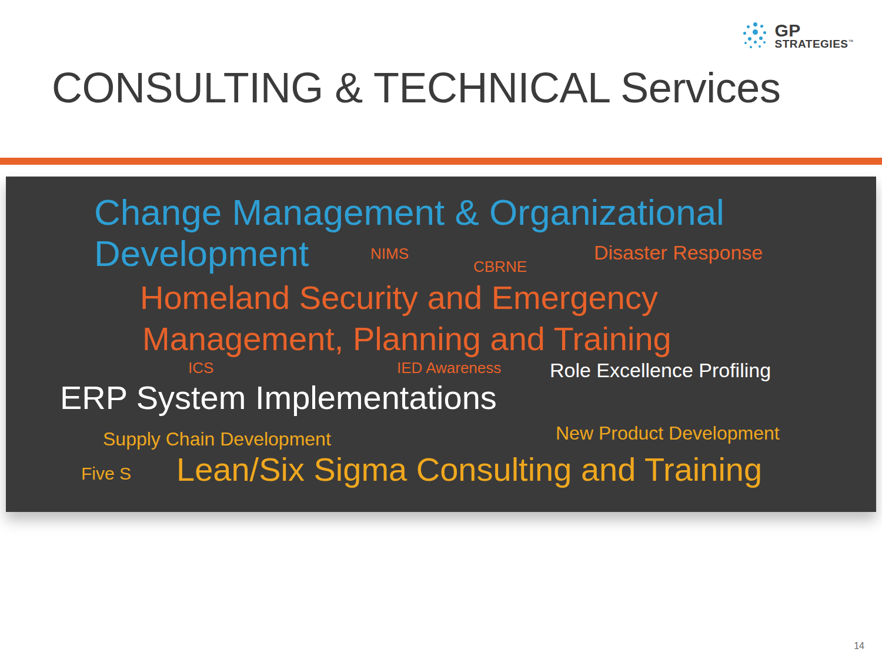GP STRATEGIES™
CONSULTING & TECHNICAL Services
Change Management & Organizational Development NIMS CBRNE Disaster Response Homeland Security and Emergency Management, Planning and Training ICS IED Awareness Role Excellence Profiling ERP System Implementations Supply Chain Development New Product Development Five S Lean/Six Sigma Consulting and Training
14